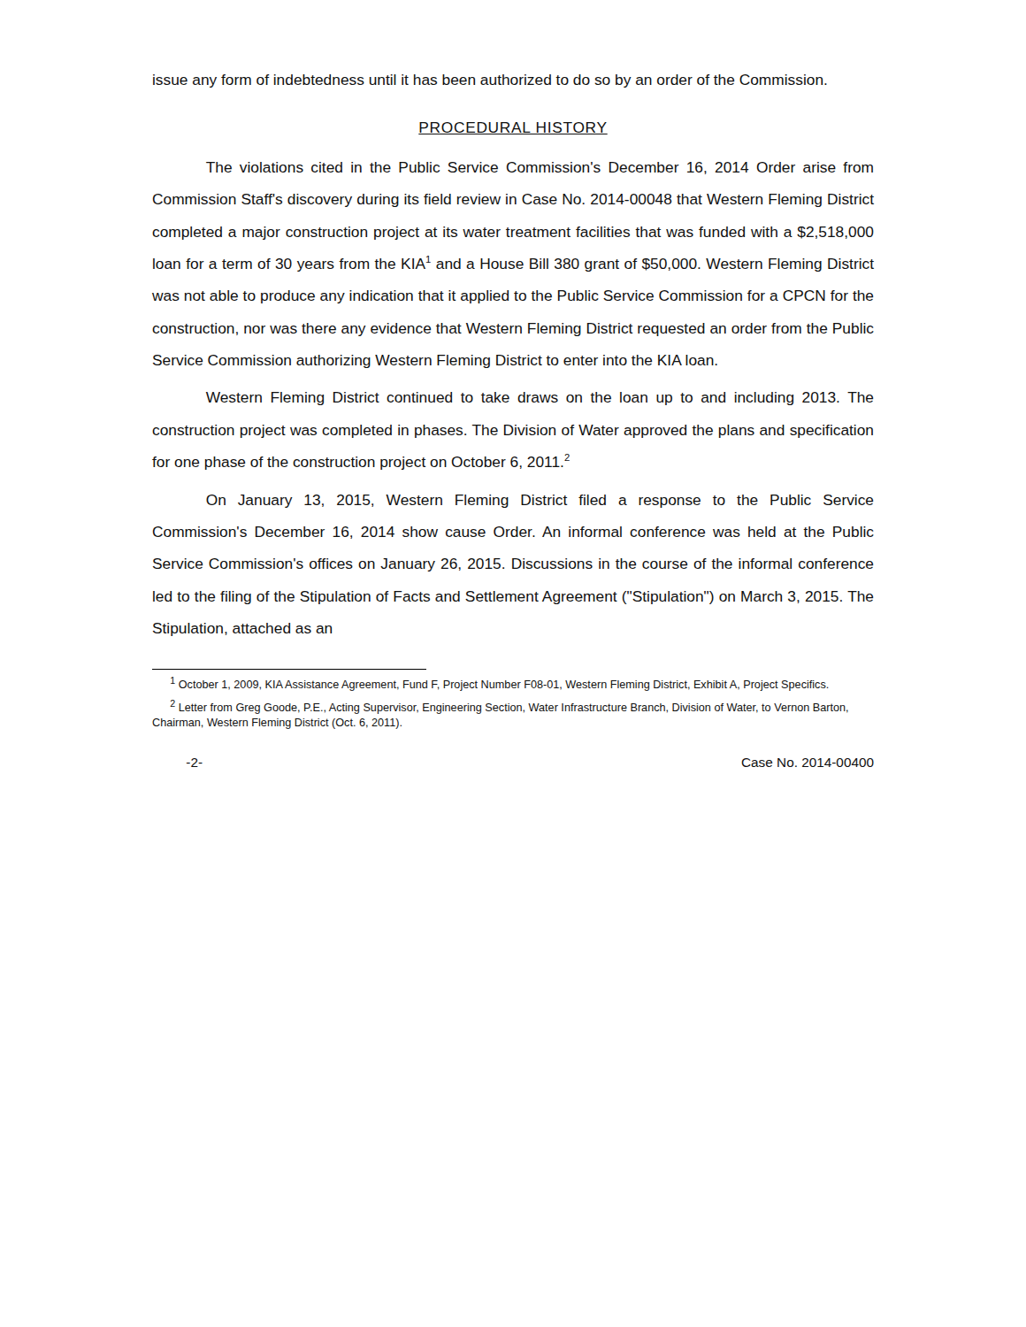issue any form of indebtedness until it has been authorized to do so by an order of the Commission.
PROCEDURAL HISTORY
The violations cited in the Public Service Commission's December 16, 2014 Order arise from Commission Staff's discovery during its field review in Case No. 2014-00048 that Western Fleming District completed a major construction project at its water treatment facilities that was funded with a $2,518,000 loan for a term of 30 years from the KIA1 and a House Bill 380 grant of $50,000. Western Fleming District was not able to produce any indication that it applied to the Public Service Commission for a CPCN for the construction, nor was there any evidence that Western Fleming District requested an order from the Public Service Commission authorizing Western Fleming District to enter into the KIA loan.
Western Fleming District continued to take draws on the loan up to and including 2013. The construction project was completed in phases. The Division of Water approved the plans and specification for one phase of the construction project on October 6, 2011.2
On January 13, 2015, Western Fleming District filed a response to the Public Service Commission's December 16, 2014 show cause Order. An informal conference was held at the Public Service Commission's offices on January 26, 2015. Discussions in the course of the informal conference led to the filing of the Stipulation of Facts and Settlement Agreement ("Stipulation") on March 3, 2015. The Stipulation, attached as an
1 October 1, 2009, KIA Assistance Agreement, Fund F, Project Number F08-01, Western Fleming District, Exhibit A, Project Specifics.
2 Letter from Greg Goode, P.E., Acting Supervisor, Engineering Section, Water Infrastructure Branch, Division of Water, to Vernon Barton, Chairman, Western Fleming District (Oct. 6, 2011).
-2- Case No. 2014-00400